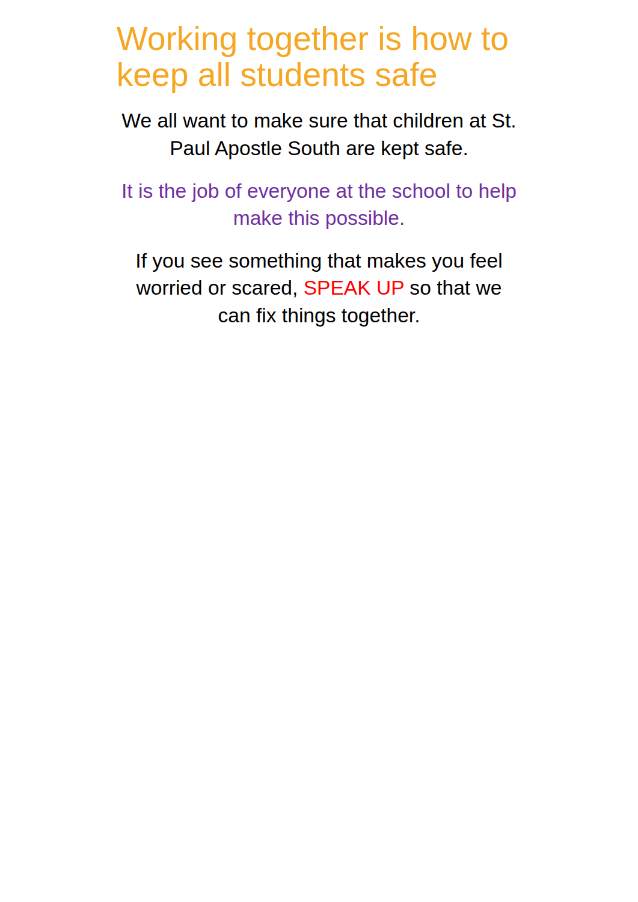Working together is how to keep all students safe
We all want to make sure that children at St. Paul Apostle South are kept safe.
It is the job of everyone at the school to help make this possible.
If you see something that makes you feel worried or scared, SPEAK UP so that we can fix things together.